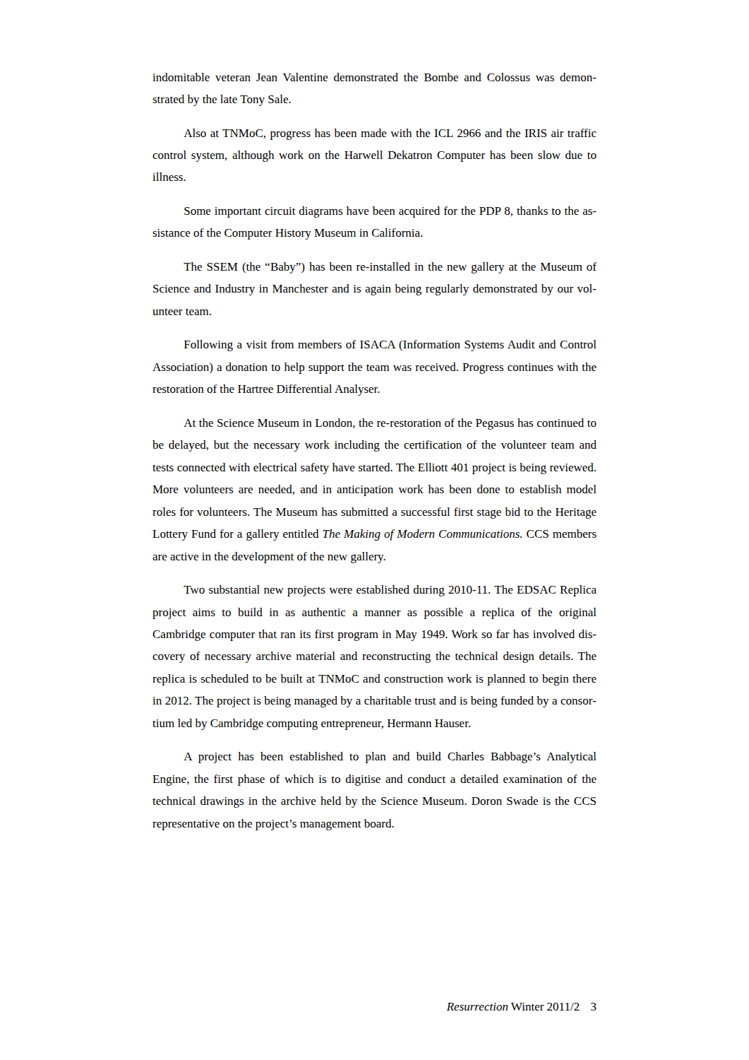indomitable veteran Jean Valentine demonstrated the Bombe and Colossus was demonstrated by the late Tony Sale.
Also at TNMoC, progress has been made with the ICL 2966 and the IRIS air traffic control system, although work on the Harwell Dekatron Computer has been slow due to illness.
Some important circuit diagrams have been acquired for the PDP 8, thanks to the assistance of the Computer History Museum in California.
The SSEM (the “Baby”) has been re-installed in the new gallery at the Museum of Science and Industry in Manchester and is again being regularly demonstrated by our volunteer team.
Following a visit from members of ISACA (Information Systems Audit and Control Association) a donation to help support the team was received. Progress continues with the restoration of the Hartree Differential Analyser.
At the Science Museum in London, the re-restoration of the Pegasus has continued to be delayed, but the necessary work including the certification of the volunteer team and tests connected with electrical safety have started. The Elliott 401 project is being reviewed. More volunteers are needed, and in anticipation work has been done to establish model roles for volunteers. The Museum has submitted a successful first stage bid to the Heritage Lottery Fund for a gallery entitled The Making of Modern Communications. CCS members are active in the development of the new gallery.
Two substantial new projects were established during 2010-11. The EDSAC Replica project aims to build in as authentic a manner as possible a replica of the original Cambridge computer that ran its first program in May 1949. Work so far has involved discovery of necessary archive material and reconstructing the technical design details. The replica is scheduled to be built at TNMoC and construction work is planned to begin there in 2012. The project is being managed by a charitable trust and is being funded by a consortium led by Cambridge computing entrepreneur, Hermann Hauser.
A project has been established to plan and build Charles Babbage’s Analytical Engine, the first phase of which is to digitise and conduct a detailed examination of the technical drawings in the archive held by the Science Museum. Doron Swade is the CCS representative on the project’s management board.
Resurrection Winter 2011/23